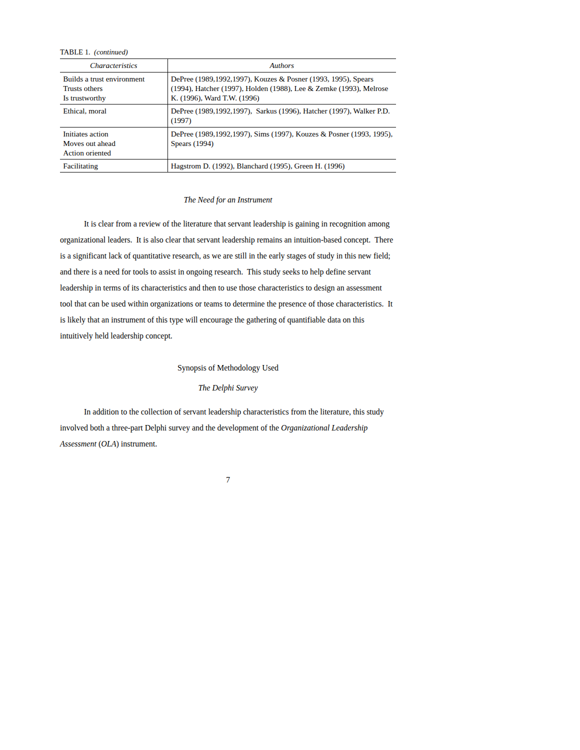TABLE 1. (continued)
| Characteristics | Authors |
| --- | --- |
| Builds a trust environment Trusts others Is trustworthy | DePree (1989,1992,1997), Kouzes & Posner (1993, 1995), Spears (1994), Hatcher (1997), Holden (1988), Lee & Zemke (1993), Melrose K. (1996), Ward T.W. (1996) |
| Ethical, moral | DePree (1989,1992,1997), Sarkus (1996), Hatcher (1997), Walker P.D. (1997) |
| Initiates action Moves out ahead Action oriented | DePree (1989,1992,1997), Sims (1997), Kouzes & Posner (1993, 1995), Spears (1994) |
| Facilitating | Hagstrom D. (1992), Blanchard (1995), Green H. (1996) |
The Need for an Instrument
It is clear from a review of the literature that servant leadership is gaining in recognition among organizational leaders. It is also clear that servant leadership remains an intuition-based concept. There is a significant lack of quantitative research, as we are still in the early stages of study in this new field; and there is a need for tools to assist in ongoing research. This study seeks to help define servant leadership in terms of its characteristics and then to use those characteristics to design an assessment tool that can be used within organizations or teams to determine the presence of those characteristics. It is likely that an instrument of this type will encourage the gathering of quantifiable data on this intuitively held leadership concept.
Synopsis of Methodology Used
The Delphi Survey
In addition to the collection of servant leadership characteristics from the literature, this study involved both a three-part Delphi survey and the development of the Organizational Leadership Assessment (OLA) instrument.
7